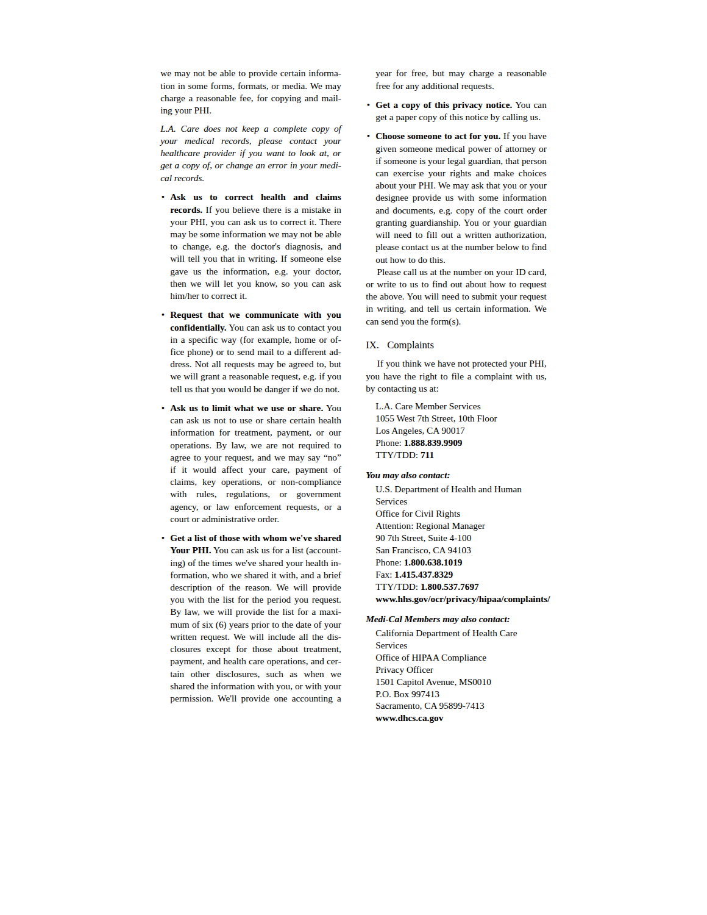we may not be able to provide certain information in some forms, formats, or media. We may charge a reasonable fee, for copying and mailing your PHI.
L.A. Care does not keep a complete copy of your medical records, please contact your healthcare provider if you want to look at, or get a copy of, or change an error in your medical records.
Ask us to correct health and claims records. If you believe there is a mistake in your PHI, you can ask us to correct it. There may be some information we may not be able to change, e.g. the doctor's diagnosis, and will tell you that in writing. If someone else gave us the information, e.g. your doctor, then we will let you know, so you can ask him/her to correct it.
Request that we communicate with you confidentially. You can ask us to contact you in a specific way (for example, home or office phone) or to send mail to a different address. Not all requests may be agreed to, but we will grant a reasonable request, e.g. if you tell us that you would be danger if we do not.
Ask us to limit what we use or share. You can ask us not to use or share certain health information for treatment, payment, or our operations. By law, we are not required to agree to your request, and we may say “no” if it would affect your care, payment of claims, key operations, or non-compliance with rules, regulations, or government agency, or law enforcement requests, or a court or administrative order.
Get a list of those with whom we've shared Your PHI. You can ask us for a list (accounting) of the times we've shared your health information, who we shared it with, and a brief description of the reason. We will provide you with the list for the period you request. By law, we will provide the list for a maximum of six (6) years prior to the date of your written request. We will include all the disclosures except for those about treatment, payment, and health care operations, and certain other disclosures, such as when we shared the information with you, or with your permission. We'll provide one accounting a year for free, but may charge a reasonable free for any additional requests.
Get a copy of this privacy notice. You can get a paper copy of this notice by calling us.
Choose someone to act for you. If you have given someone medical power of attorney or if someone is your legal guardian, that person can exercise your rights and make choices about your PHI. We may ask that you or your designee provide us with some information and documents, e.g. copy of the court order granting guardianship. You or your guardian will need to fill out a written authorization, please contact us at the number below to find out how to do this.
Please call us at the number on your ID card, or write to us to find out about how to request the above. You will need to submit your request in writing, and tell us certain information. We can send you the form(s).
IX. Complaints
If you think we have not protected your PHI, you have the right to file a complaint with us, by contacting us at:
L.A. Care Member Services
1055 West 7th Street, 10th Floor
Los Angeles, CA 90017
Phone: 1.888.839.9909
TTY/TDD: 711
You may also contact:
U.S. Department of Health and Human Services
Office for Civil Rights
Attention: Regional Manager
90 7th Street, Suite 4-100
San Francisco, CA 94103
Phone: 1.800.638.1019
Fax: 1.415.437.8329
TTY/TDD: 1.800.537.7697
www.hhs.gov/ocr/privacy/hipaa/complaints/
Medi-Cal Members may also contact:
California Department of Health Care Services
Office of HIPAA Compliance
Privacy Officer
1501 Capitol Avenue, MS0010
P.O. Box 997413
Sacramento, CA 95899-7413
www.dhcs.ca.gov